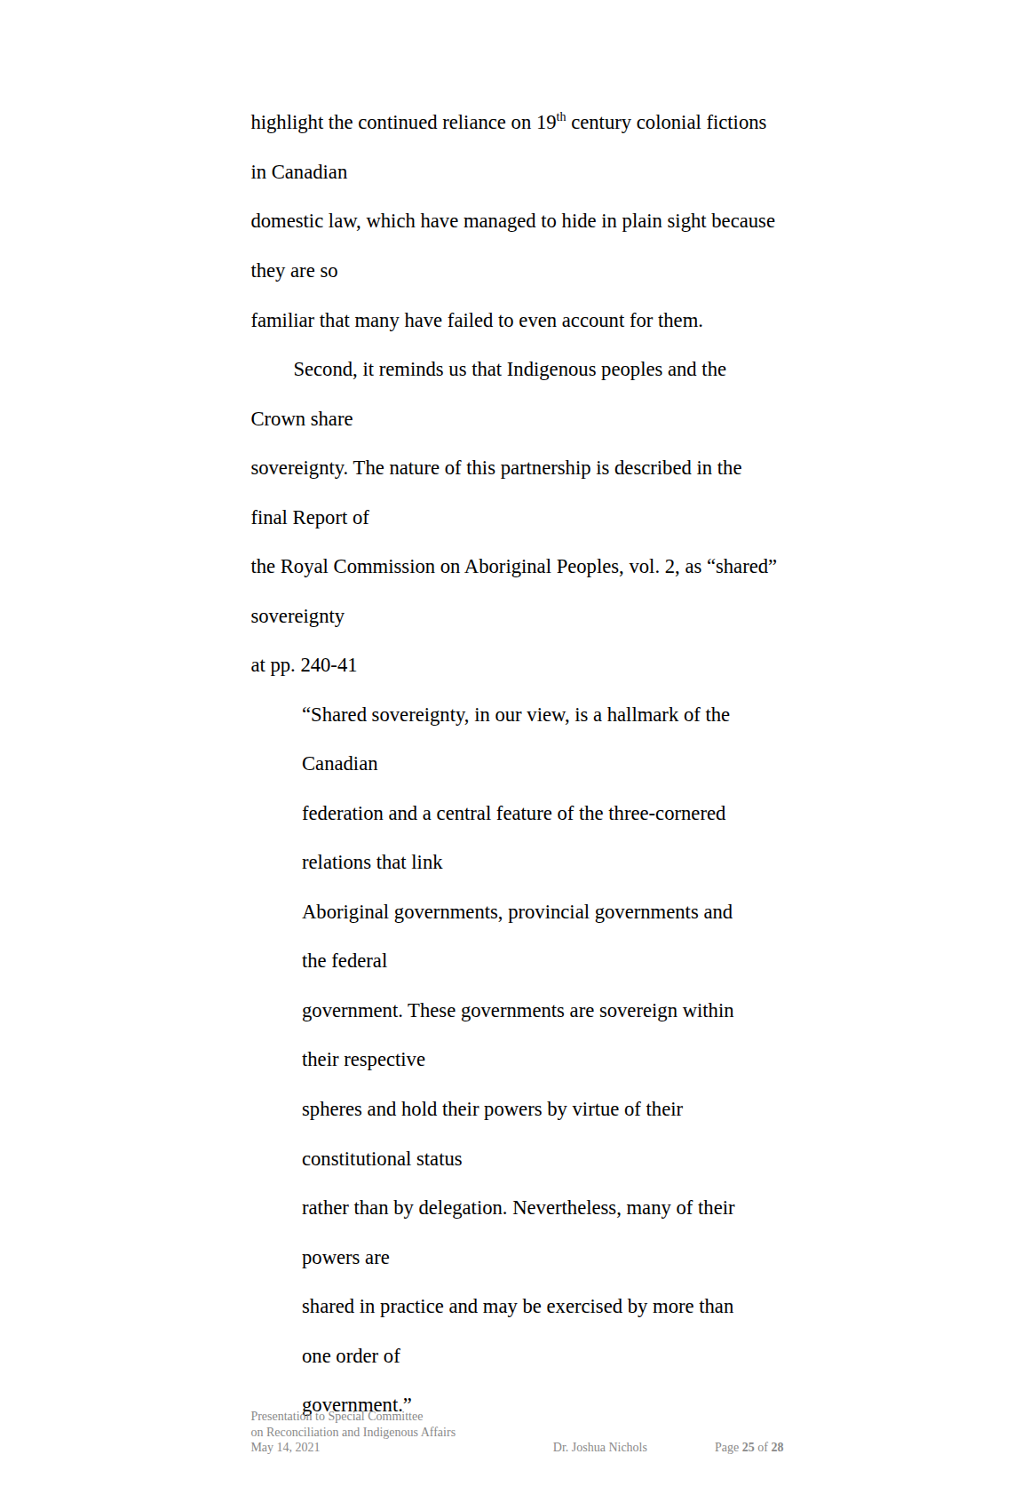highlight the continued reliance on 19th century colonial fictions in Canadian
domestic law, which have managed to hide in plain sight because they are so
familiar that many have failed to even account for them.
Second, it reminds us that Indigenous peoples and the Crown share
sovereignty. The nature of this partnership is described in the final Report of
the Royal Commission on Aboriginal Peoples, vol. 2, as “shared” sovereignty
at pp. 240-41
“Shared sovereignty, in our view, is a hallmark of the Canadian
federation and a central feature of the three-cornered relations that link
Aboriginal governments, provincial governments and the federal
government. These governments are sovereign within their respective
spheres and hold their powers by virtue of their constitutional status
rather than by delegation. Nevertheless, many of their powers are
shared in practice and may be exercised by more than one order of
government.”
Presentation to Special Committee
on Reconciliation and Indigenous Affairs
May 14, 2021
Dr. Joshua Nichols
Page 25 of 28